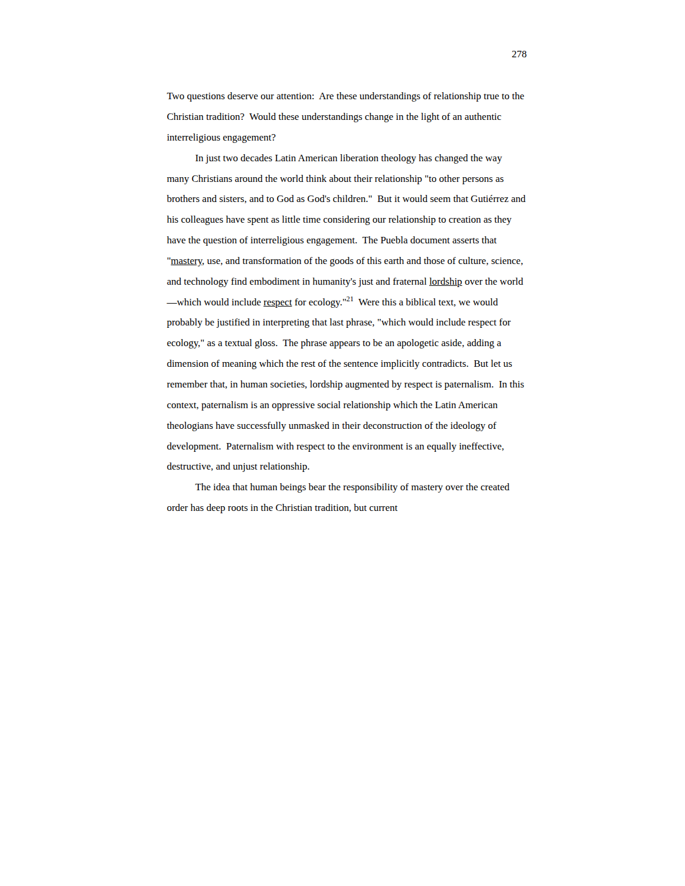278
Two questions deserve our attention: Are these understandings of relationship true to the Christian tradition? Would these understandings change in the light of an authentic interreligious engagement?
In just two decades Latin American liberation theology has changed the way many Christians around the world think about their relationship "to other persons as brothers and sisters, and to God as God's children." But it would seem that Gutiérrez and his colleagues have spent as little time considering our relationship to creation as they have the question of interreligious engagement. The Puebla document asserts that "mastery, use, and transformation of the goods of this earth and those of culture, science, and technology find embodiment in humanity's just and fraternal lordship over the world—which would include respect for ecology."21 Were this a biblical text, we would probably be justified in interpreting that last phrase, "which would include respect for ecology," as a textual gloss. The phrase appears to be an apologetic aside, adding a dimension of meaning which the rest of the sentence implicitly contradicts. But let us remember that, in human societies, lordship augmented by respect is paternalism. In this context, paternalism is an oppressive social relationship which the Latin American theologians have successfully unmasked in their deconstruction of the ideology of development. Paternalism with respect to the environment is an equally ineffective, destructive, and unjust relationship.
The idea that human beings bear the responsibility of mastery over the created order has deep roots in the Christian tradition, but current